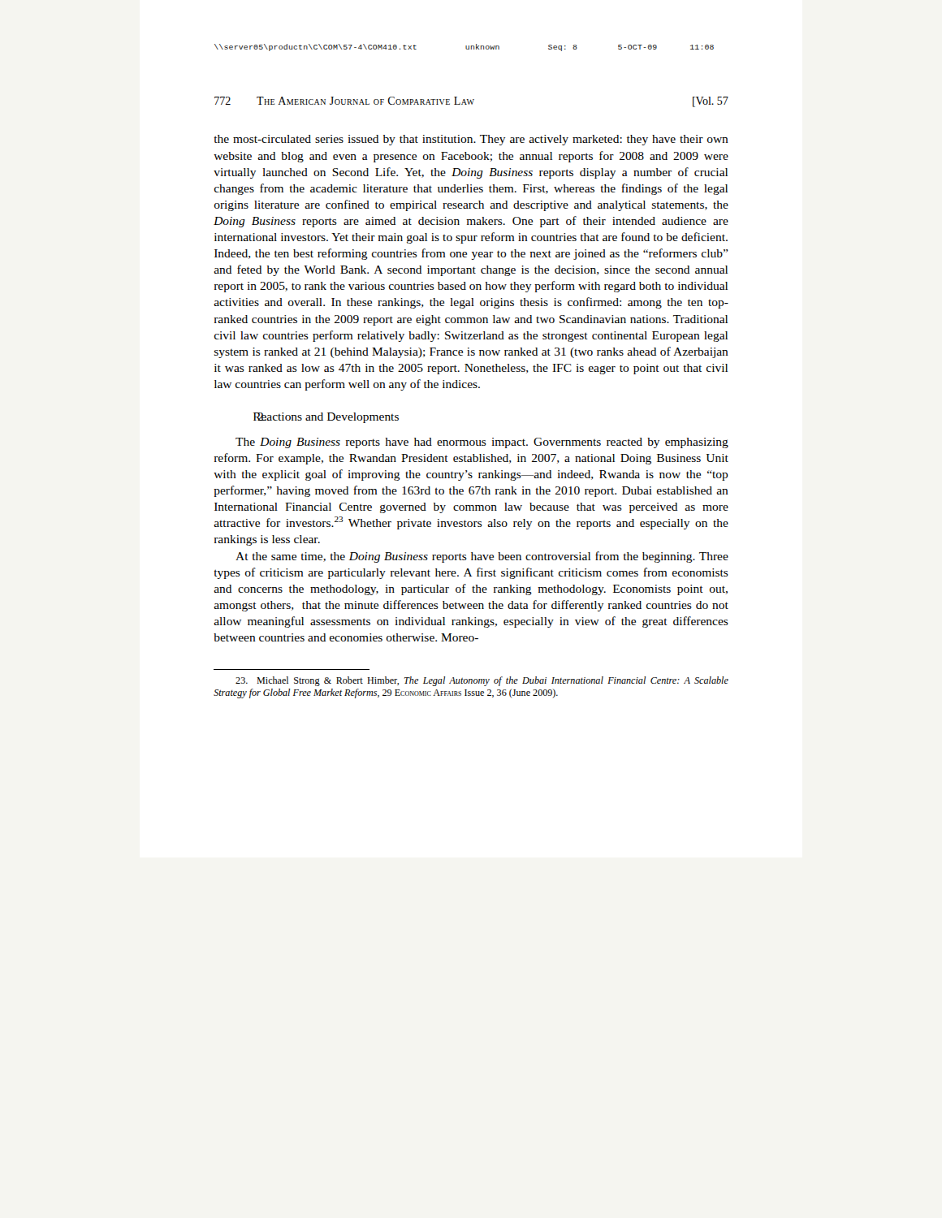\\server05\productn\C\COM\57-4\COM410.txt unknown Seq: 8 5-OCT-09 11:08
772 The American Journal of Comparative Law[Vol. 57
the most-circulated series issued by that institution. They are actively marketed: they have their own website and blog and even a presence on Facebook; the annual reports for 2008 and 2009 were virtually launched on Second Life. Yet, the Doing Business reports display a number of crucial changes from the academic literature that underlies them. First, whereas the findings of the legal origins literature are confined to empirical research and descriptive and analytical statements, the Doing Business reports are aimed at decision makers. One part of their intended audience are international investors. Yet their main goal is to spur reform in countries that are found to be deficient. Indeed, the ten best reforming countries from one year to the next are joined as the “reformers club” and feted by the World Bank. A second important change is the decision, since the second annual report in 2005, to rank the various countries based on how they perform with regard both to individual activities and overall. In these rankings, the legal origins thesis is confirmed: among the ten top-ranked countries in the 2009 report are eight common law and two Scandinavian nations. Traditional civil law countries perform relatively badly: Switzerland as the strongest continental European legal system is ranked at 21 (behind Malaysia); France is now ranked at 31 (two ranks ahead of Azerbaijan it was ranked as low as 47th in the 2005 report. Nonetheless, the IFC is eager to point out that civil law countries can perform well on any of the indices.
2. Reactions and Developments
The Doing Business reports have had enormous impact. Governments reacted by emphasizing reform. For example, the Rwandan President established, in 2007, a national Doing Business Unit with the explicit goal of improving the country’s rankings—and indeed, Rwanda is now the “top performer,” having moved from the 163rd to the 67th rank in the 2010 report. Dubai established an International Financial Centre governed by common law because that was perceived as more attractive for investors.23 Whether private investors also rely on the reports and especially on the rankings is less clear.
At the same time, the Doing Business reports have been controversial from the beginning. Three types of criticism are particularly relevant here. A first significant criticism comes from economists and concerns the methodology, in particular of the ranking methodology. Economists point out, amongst others, that the minute differences between the data for differently ranked countries do not allow meaningful assessments on individual rankings, especially in view of the great differences between countries and economies otherwise. Moreo-
23. Michael Strong & Robert Himber, The Legal Autonomy of the Dubai International Financial Centre: A Scalable Strategy for Global Free Market Reforms, 29 Economic Affairs Issue 2, 36 (June 2009).